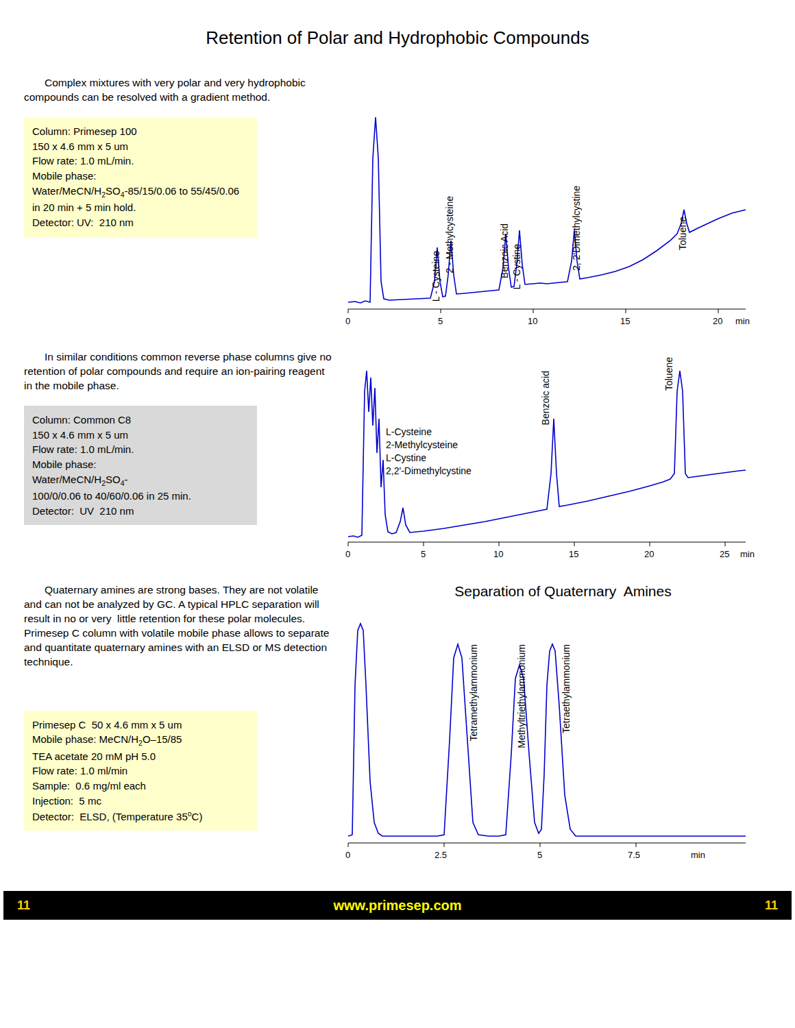Retention of Polar and Hydrophobic Compounds
Complex mixtures with very polar and very hydrophobic compounds can be resolved with a gradient method.
Column: Primesep 100
150 x 4.6 mm x 5 um
Flow rate: 1.0 mL/min.
Mobile phase:
Water/MeCN/H2SO4-85/15/0.06 to 55/45/0.06 in 20 min + 5 min hold.
Detector: UV: 210 nm
L - Cysteine
2 - Methylcysteine
Benzoic Acid
L - Cystine
2, 2'Dimethylcystine
Toluene
0 5 10 15 20 min
In similar conditions common reverse phase columns give no retention of polar compounds and require an ion-pairing reagent in the mobile phase.
Column: Common C8
150 x 4.6 mm x 5 um
Flow rate: 1.0 mL/min.
Mobile phase:
Water/MeCN/H2SO4-
100/0/0.06 to 40/60/0.06 in 25 min.
Detector: UV 210 nm
Benzoic acid
Toluene
L-Cysteine
2-Methylcysteine
L-Cystine
2,2'-Dimethylcystine
0 5 10 15 20 25 min
Quaternary amines are strong bases. They are not volatile and can not be analyzed by GC. A typical HPLC separation will result in no or very little retention for these polar molecules. Primesep C column with volatile mobile phase allows to separate and quantitate quaternary amines with an ELSD or MS detection technique.
Primesep C 50 x 4.6 mm x 5 um
Mobile phase: MeCN/H2O–15/85
TEA acetate 20 mM pH 5.0
Flow rate: 1.0 ml/min
Sample: 0.6 mg/ml each
Injection: 5 mc
Detector: ELSD, (Temperature 35oC)
Separation of Quaternary Amines
Tetramethylammonium
Methyltriethylammonium
Tetraethylammonium
0 2.5 5 7.5 min
11 www.primesep.com 11